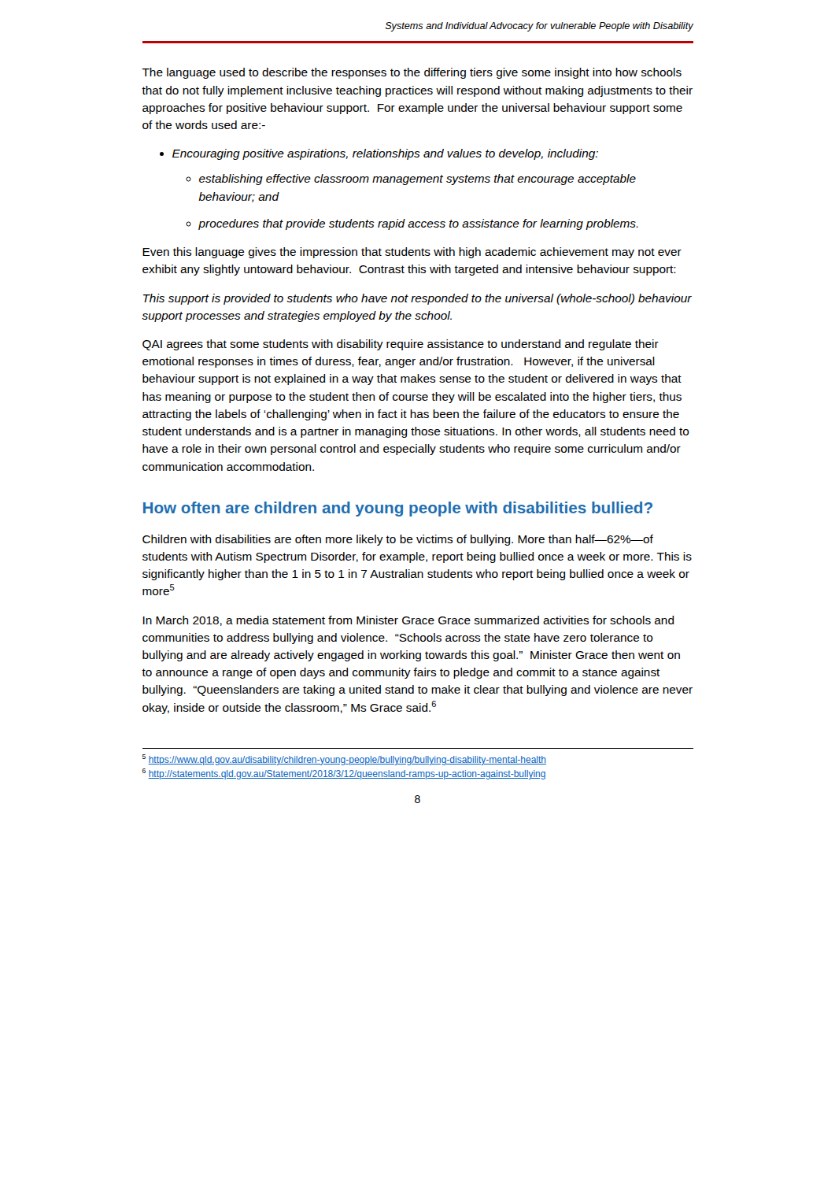Systems and Individual Advocacy for vulnerable People with Disability
The language used to describe the responses to the differing tiers give some insight into how schools that do not fully implement inclusive teaching practices will respond without making adjustments to their approaches for positive behaviour support. For example under the universal behaviour support some of the words used are:-
Encouraging positive aspirations, relationships and values to develop, including:
establishing effective classroom management systems that encourage acceptable behaviour; and
procedures that provide students rapid access to assistance for learning problems.
Even this language gives the impression that students with high academic achievement may not ever exhibit any slightly untoward behaviour. Contrast this with targeted and intensive behaviour support:
This support is provided to students who have not responded to the universal (whole-school) behaviour support processes and strategies employed by the school.
QAI agrees that some students with disability require assistance to understand and regulate their emotional responses in times of duress, fear, anger and/or frustration. However, if the universal behaviour support is not explained in a way that makes sense to the student or delivered in ways that has meaning or purpose to the student then of course they will be escalated into the higher tiers, thus attracting the labels of ‘challenging’ when in fact it has been the failure of the educators to ensure the student understands and is a partner in managing those situations. In other words, all students need to have a role in their own personal control and especially students who require some curriculum and/or communication accommodation.
How often are children and young people with disabilities bullied?
Children with disabilities are often more likely to be victims of bullying. More than half—62%—of students with Autism Spectrum Disorder, for example, report being bullied once a week or more. This is significantly higher than the 1 in 5 to 1 in 7 Australian students who report being bullied once a week or more5
In March 2018, a media statement from Minister Grace Grace summarized activities for schools and communities to address bullying and violence. “Schools across the state have zero tolerance to bullying and are already actively engaged in working towards this goal.” Minister Grace then went on to announce a range of open days and community fairs to pledge and commit to a stance against bullying. “Queenslanders are taking a united stand to make it clear that bullying and violence are never okay, inside or outside the classroom,” Ms Grace said.6
5 https://www.qld.gov.au/disability/children-young-people/bullying/bullying-disability-mental-health
6 http://statements.qld.gov.au/Statement/2018/3/12/queensland-ramps-up-action-against-bullying
8